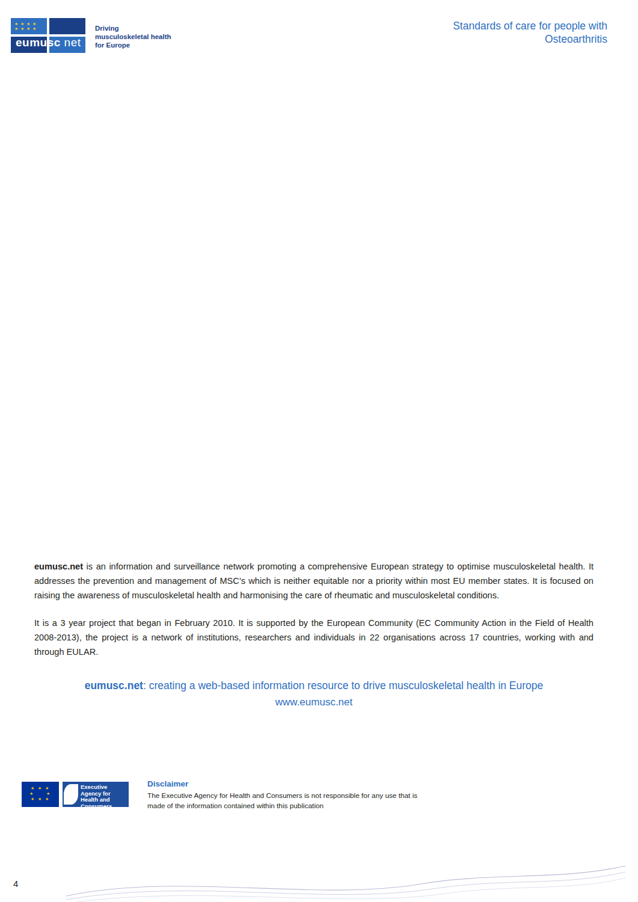★ ★ ★ ★
★ ★ ★ ★
eumusc net
Driving musculoskeletal health for Europe
Standards of care for people with Osteoarthritis
eumusc.net is an information and surveillance network promoting a comprehensive European strategy to optimise musculoskeletal health. It addresses the prevention and management of MSC’s which is neither equitable nor a priority within most EU member states. It is focused on raising the awareness of musculoskeletal health and harmonising the care of rheumatic and musculoskeletal conditions.
It is a 3 year project that began in February 2010. It is supported by the European Community (EC Community Action in the Field of Health 2008-2013), the project is a network of institutions, researchers and individuals in 22 organisations across 17 countries, working with and through EULAR.
eumusc.net: creating a web-based information resource to drive musculoskeletal health in Europe www.eumusc.net
★ ★ ★
★ ★
★ ★ ★
Executive
Agency for
Health and
Consumers
Disclaimer
The Executive Agency for Health and Consumers is not responsible for any use that is
made of the information contained within this publication
4